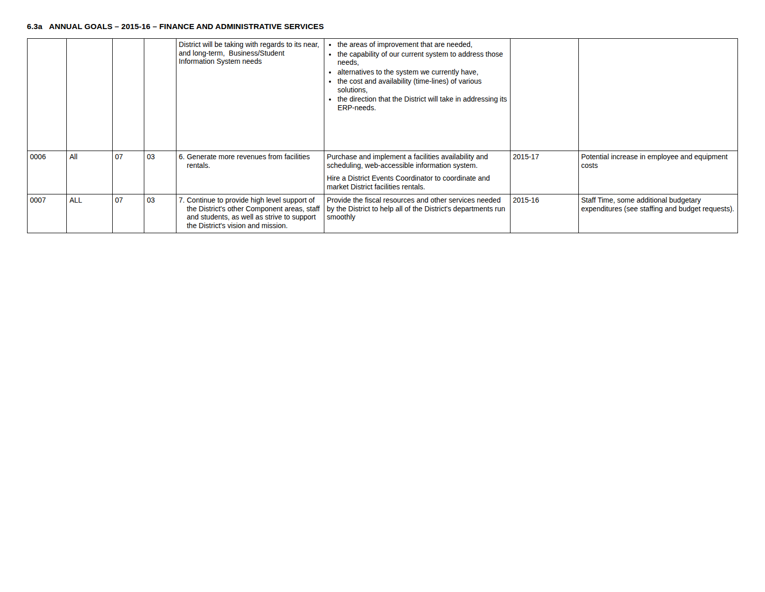6.3a ANNUAL GOALS – 2015-16 – FINANCE AND ADMINISTRATIVE SERVICES
| | | | | District will be taking with regards to its near, and long-term, Business/Student Information System needs | the areas of improvement that are needed, the capability of our current system to address those needs, alternatives to the system we currently have, the cost and availability (time-lines) of various solutions, the direction that the District will take in addressing its ERP-needs. | | |
| 0006 | All | 07 | 03 | 6. Generate more revenues from facilities rentals. | Purchase and implement a facilities availability and scheduling, web-accessible information system. Hire a District Events Coordinator to coordinate and market District facilities rentals. | 2015-17 | Potential increase in employee and equipment costs |
| 0007 | ALL | 07 | 03 | 7. Continue to provide high level support of the District's other Component areas, staff and students, as well as strive to support the District's vision and mission. | Provide the fiscal resources and other services needed by the District to help all of the District's departments run smoothly | 2015-16 | Staff Time, some additional budgetary expenditures (see staffing and budget requests). |